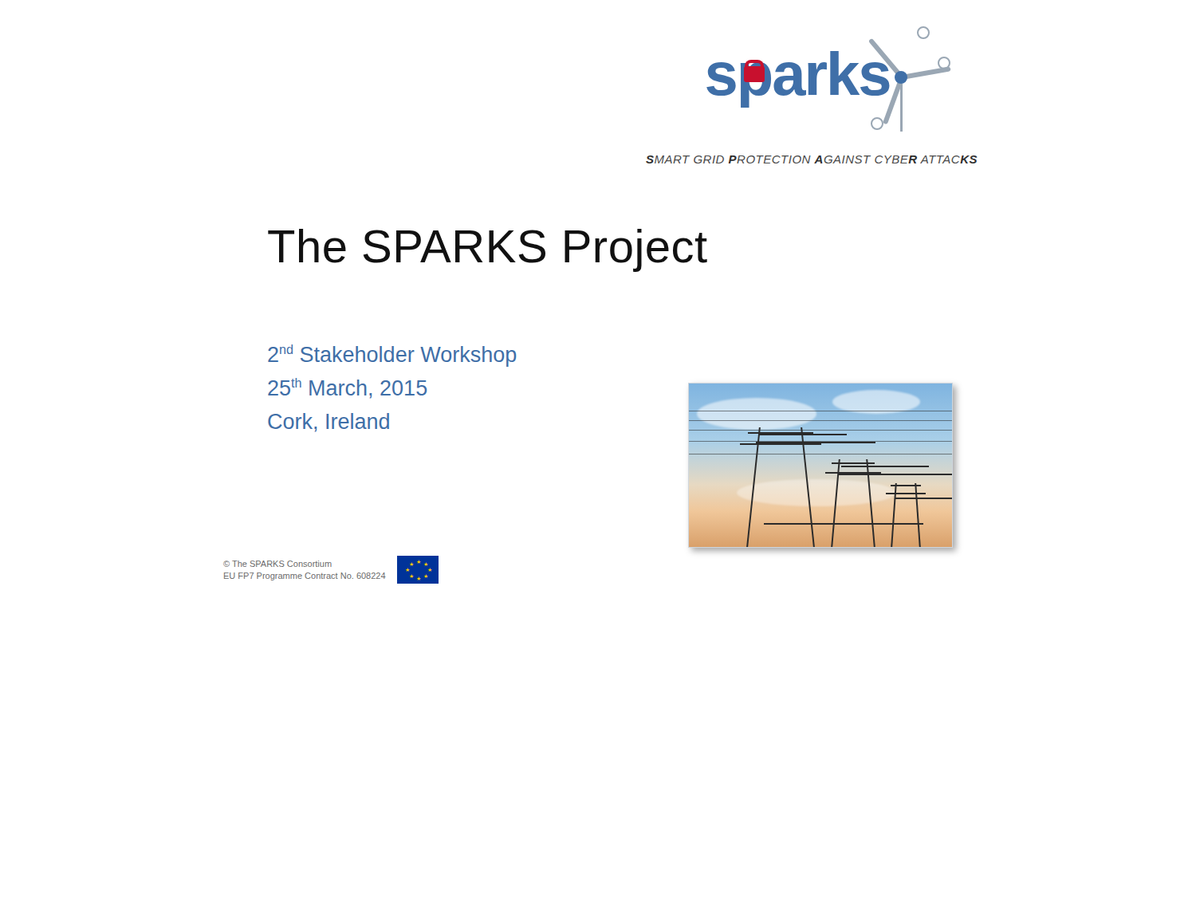sparks
SMART GRID PROTECTION AGAINST CYBER ATTACKS
The SPARKS Project
2nd Stakeholder Workshop
25th March, 2015
Cork, Ireland
© The SPARKS Consortium
EU FP7 Programme Contract No. 608224
★ ★ ★ ★ ★ ★ ★ ★